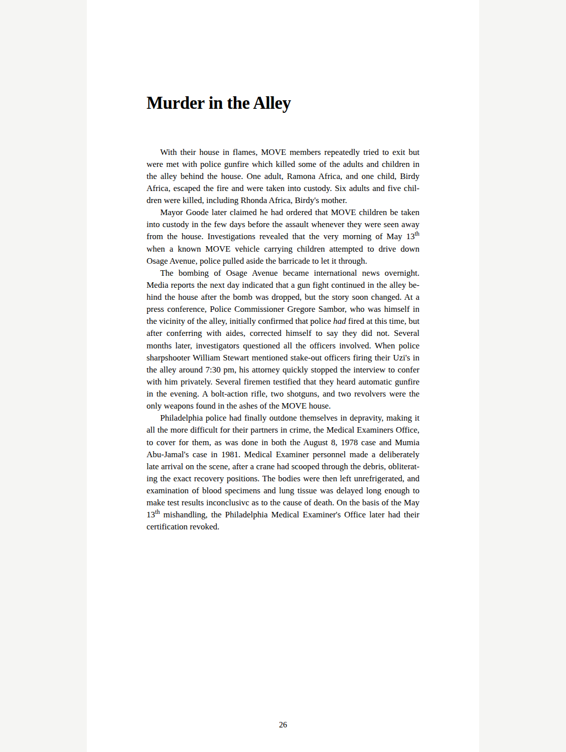Murder in the Alley
With their house in flames, MOVE members repeatedly tried to exit but were met with police gunfire which killed some of the adults and children in the alley behind the house. One adult, Ramona Africa, and one child, Birdy Africa, escaped the fire and were taken into custody. Six adults and five children were killed, including Rhonda Africa, Birdy's mother.
Mayor Goode later claimed he had ordered that MOVE children be taken into custody in the few days before the assault whenever they were seen away from the house. Investigations revealed that the very morning of May 13th when a known MOVE vehicle carrying children attempted to drive down Osage Avenue, police pulled aside the barricade to let it through.
The bombing of Osage Avenue became international news overnight. Media reports the next day indicated that a gun fight continued in the alley behind the house after the bomb was dropped, but the story soon changed. At a press conference, Police Commissioner Gregore Sambor, who was himself in the vicinity of the alley, initially confirmed that police had fired at this time, but after conferring with aides, corrected himself to say they did not. Several months later, investigators questioned all the officers involved. When police sharpshooter William Stewart mentioned stake-out officers firing their Uzi's in the alley around 7:30 pm, his attorney quickly stopped the interview to confer with him privately. Several firemen testified that they heard automatic gunfire in the evening. A bolt-action rifle, two shotguns, and two revolvers were the only weapons found in the ashes of the MOVE house.
Philadelphia police had finally outdone themselves in depravity, making it all the more difficult for their partners in crime, the Medical Examiners Office, to cover for them, as was done in both the August 8, 1978 case and Mumia Abu-Jamal's case in 1981. Medical Examiner personnel made a deliberately late arrival on the scene, after a crane had scooped through the debris, obliterating the exact recovery positions. The bodies were then left unrefrigerated, and examination of blood specimens and lung tissue was delayed long enough to make test results inconclusivc as to the cause of death. On the basis of the May 13th mishandling, the Philadelphia Medical Examiner's Office later had their certification revoked.
26